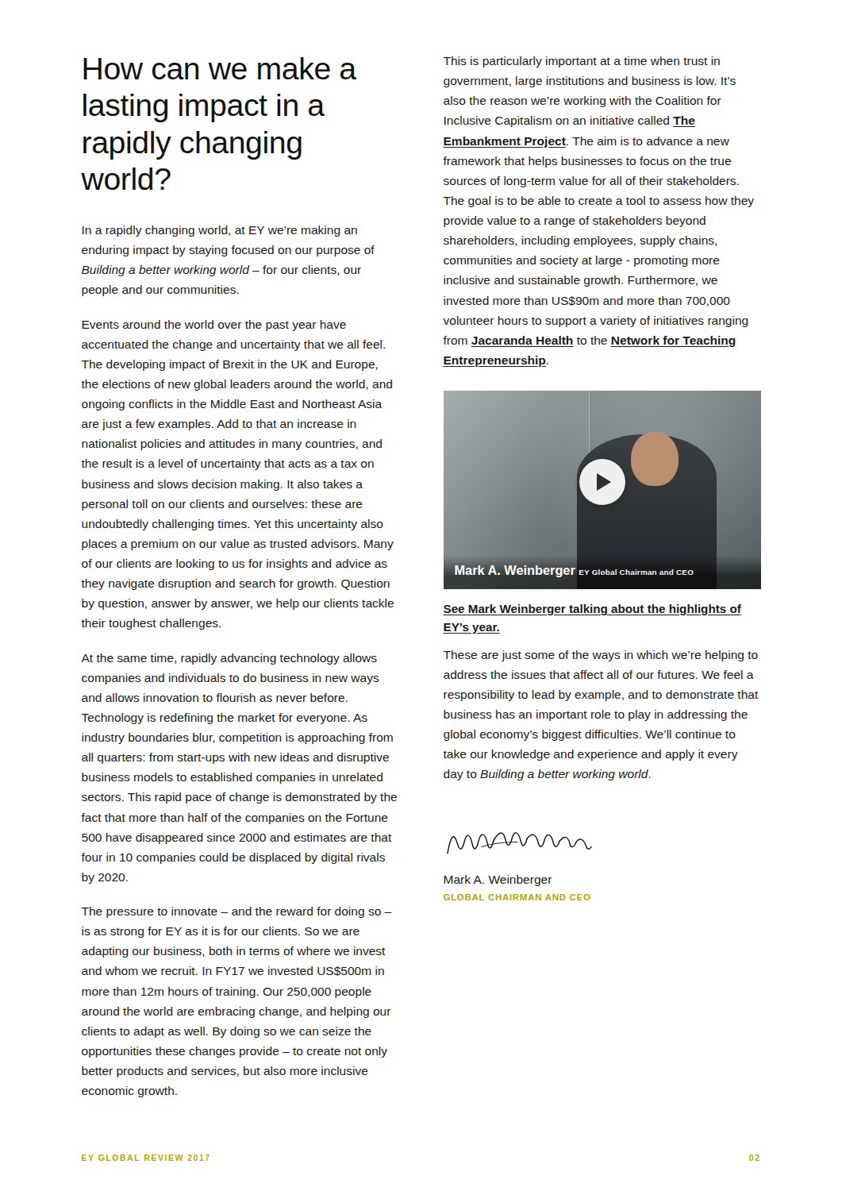How can we make a lasting impact in a rapidly changing world?
In a rapidly changing world, at EY we’re making an enduring impact by staying focused on our purpose of Building a better working world – for our clients, our people and our communities.
Events around the world over the past year have accentuated the change and uncertainty that we all feel. The developing impact of Brexit in the UK and Europe, the elections of new global leaders around the world, and ongoing conflicts in the Middle East and Northeast Asia are just a few examples. Add to that an increase in nationalist policies and attitudes in many countries, and the result is a level of uncertainty that acts as a tax on business and slows decision making. It also takes a personal toll on our clients and ourselves: these are undoubtedly challenging times. Yet this uncertainty also places a premium on our value as trusted advisors. Many of our clients are looking to us for insights and advice as they navigate disruption and search for growth. Question by question, answer by answer, we help our clients tackle their toughest challenges.
At the same time, rapidly advancing technology allows companies and individuals to do business in new ways and allows innovation to flourish as never before. Technology is redefining the market for everyone. As industry boundaries blur, competition is approaching from all quarters: from start-ups with new ideas and disruptive business models to established companies in unrelated sectors. This rapid pace of change is demonstrated by the fact that more than half of the companies on the Fortune 500 have disappeared since 2000 and estimates are that four in 10 companies could be displaced by digital rivals by 2020.
The pressure to innovate – and the reward for doing so – is as strong for EY as it is for our clients. So we are adapting our business, both in terms of where we invest and whom we recruit. In FY17 we invested US$500m in more than 12m hours of training. Our 250,000 people around the world are embracing change, and helping our clients to adapt as well. By doing so we can seize the opportunities these changes provide – to create not only better products and services, but also more inclusive economic growth.
This is particularly important at a time when trust in government, large institutions and business is low. It’s also the reason we’re working with the Coalition for Inclusive Capitalism on an initiative called The Embankment Project. The aim is to advance a new framework that helps businesses to focus on the true sources of long-term value for all of their stakeholders. The goal is to be able to create a tool to assess how they provide value to a range of stakeholders beyond shareholders, including employees, supply chains, communities and society at large - promoting more inclusive and sustainable growth. Furthermore, we invested more than US$90m and more than 700,000 volunteer hours to support a variety of initiatives ranging from Jacaranda Health to the Network for Teaching Entrepreneurship.
Mark A. Weinberger EY Global Chairman and CEO
See Mark Weinberger talking about the highlights of EY’s year.
These are just some of the ways in which we’re helping to address the issues that affect all of our futures. We feel a responsibility to lead by example, and to demonstrate that business has an important role to play in addressing the global economy’s biggest difficulties. We’ll continue to take our knowledge and experience and apply it every day to Building a better working world.
Mark A. Weinberger
Global Chairman and CEO
EY Global Review 2017 02